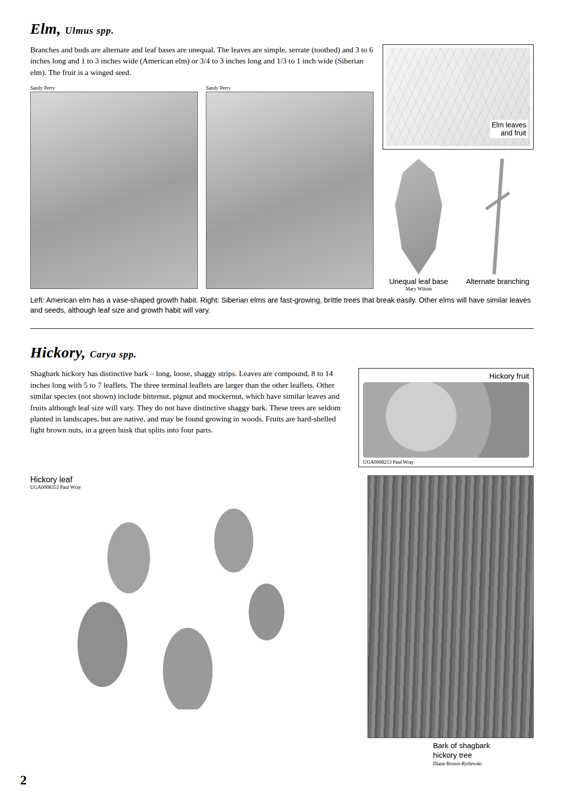Elm, Ulmus spp.
Branches and buds are alternate and leaf bases are unequal. The leaves are simple, serrate (toothed) and 3 to 6 inches long and 1 to 3 inches wide (American elm) or 3/4 to 3 inches long and 1/3 to 1 inch wide (Siberian elm). The fruit is a winged seed.
Sandy Perry
Sandy Perry
Elm leaves
and fruit
Unequal leaf base
Mary Wilson
Alternate branching
Left: American elm has a vase-shaped growth habit. Right: Siberian elms are fast-growing, brittle trees that break easily. Other elms will have similar leaves and seeds, although leaf size and growth habit will vary.
Hickory, Carya spp.
Shagbark hickory has distinctive bark – long, loose, shaggy strips. Leaves are compound, 8 to 14 inches long with 5 to 7 leaflets. The three terminal leaflets are larger than the other leaflets. Other similar species (not shown) include bitternut, pignut and mockernut, which have similar leaves and fruits although leaf size will vary. They do not have distinctive shaggy bark. These trees are seldom planted in landscapes, but are native, and may be found growing in woods. Fruits are hard-shelled light brown nuts, in a green husk that splits into four parts.
Hickory fruit
UGA0008213 Paul Wray
Hickory leaf
UGA0008353 Paul Wray
Bark of shagbark
hickory tree Diane Brown-Rytlewski
2